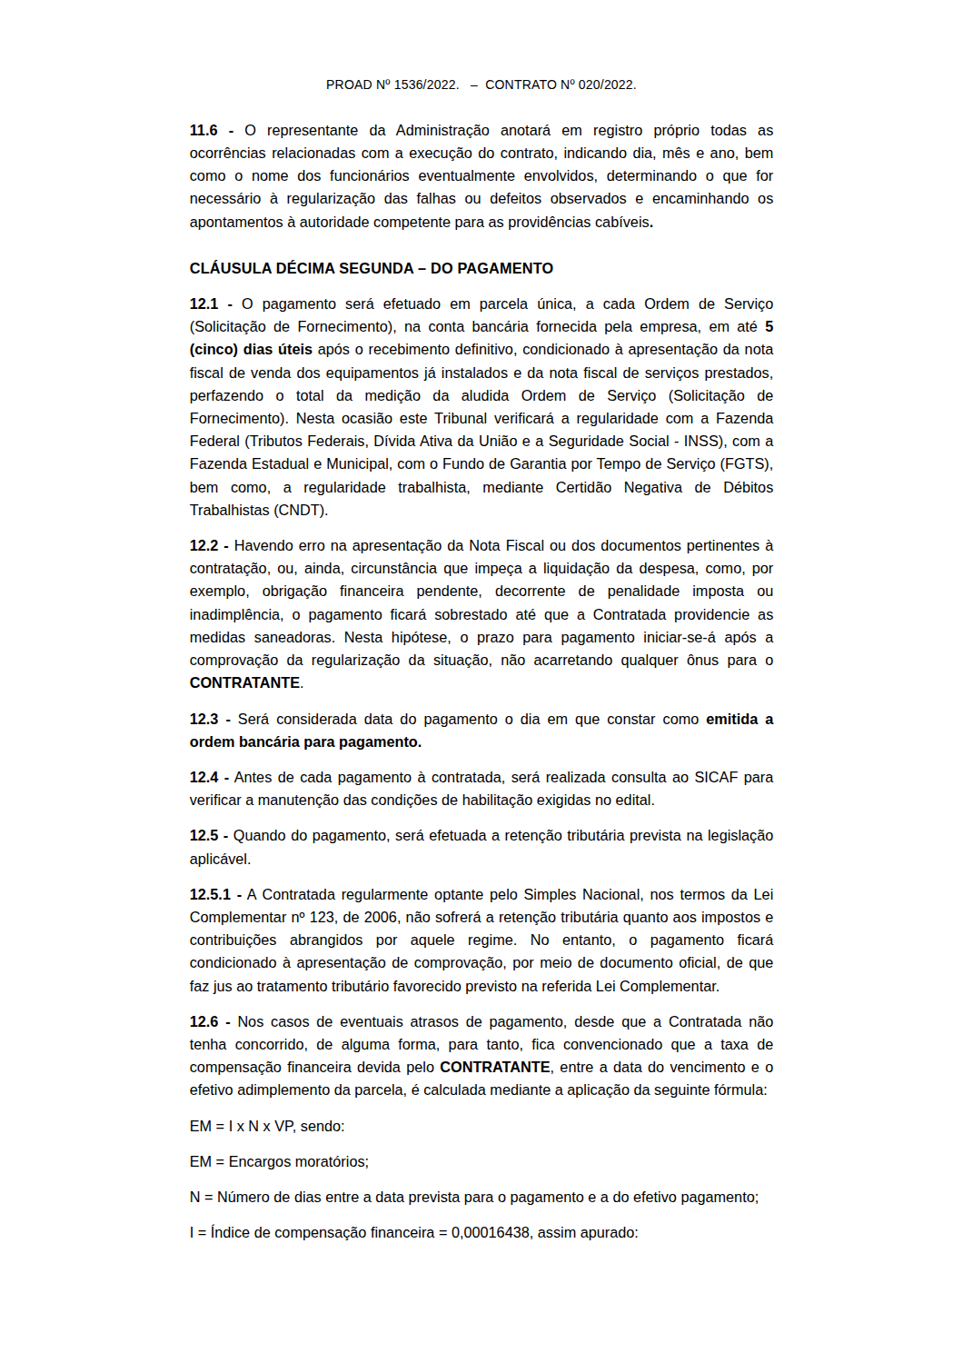PROAD Nº 1536/2022. – CONTRATO Nº 020/2022.
11.6 - O representante da Administração anotará em registro próprio todas as ocorrências relacionadas com a execução do contrato, indicando dia, mês e ano, bem como o nome dos funcionários eventualmente envolvidos, determinando o que for necessário à regularização das falhas ou defeitos observados e encaminhando os apontamentos à autoridade competente para as providências cabíveis.
Cláusula Décima Segunda – Do Pagamento
12.1 - O pagamento será efetuado em parcela única, a cada Ordem de Serviço (Solicitação de Fornecimento), na conta bancária fornecida pela empresa, em até 5 (cinco) dias úteis após o recebimento definitivo, condicionado à apresentação da nota fiscal de venda dos equipamentos já instalados e da nota fiscal de serviços prestados, perfazendo o total da medição da aludida Ordem de Serviço (Solicitação de Fornecimento). Nesta ocasião este Tribunal verificará a regularidade com a Fazenda Federal (Tributos Federais, Dívida Ativa da União e a Seguridade Social - INSS), com a Fazenda Estadual e Municipal, com o Fundo de Garantia por Tempo de Serviço (FGTS), bem como, a regularidade trabalhista, mediante Certidão Negativa de Débitos Trabalhistas (CNDT).
12.2 - Havendo erro na apresentação da Nota Fiscal ou dos documentos pertinentes à contratação, ou, ainda, circunstância que impeça a liquidação da despesa, como, por exemplo, obrigação financeira pendente, decorrente de penalidade imposta ou inadimplência, o pagamento ficará sobrestado até que a Contratada providencie as medidas saneadoras. Nesta hipótese, o prazo para pagamento iniciar-se-á após a comprovação da regularização da situação, não acarretando qualquer ônus para o CONTRATANTE.
12.3 - Será considerada data do pagamento o dia em que constar como emitida a ordem bancária para pagamento.
12.4 - Antes de cada pagamento à contratada, será realizada consulta ao SICAF para verificar a manutenção das condições de habilitação exigidas no edital.
12.5 - Quando do pagamento, será efetuada a retenção tributária prevista na legislação aplicável.
12.5.1 - A Contratada regularmente optante pelo Simples Nacional, nos termos da Lei Complementar nº 123, de 2006, não sofrerá a retenção tributária quanto aos impostos e contribuições abrangidos por aquele regime. No entanto, o pagamento ficará condicionado à apresentação de comprovação, por meio de documento oficial, de que faz jus ao tratamento tributário favorecido previsto na referida Lei Complementar.
12.6 - Nos casos de eventuais atrasos de pagamento, desde que a Contratada não tenha concorrido, de alguma forma, para tanto, fica convencionado que a taxa de compensação financeira devida pelo CONTRATANTE, entre a data do vencimento e o efetivo adimplemento da parcela, é calculada mediante a aplicação da seguinte fórmula:
EM = I x N x VP, sendo:
EM = Encargos moratórios;
N = Número de dias entre a data prevista para o pagamento e a do efetivo pagamento;
I = Índice de compensação financeira = 0,00016438, assim apurado: